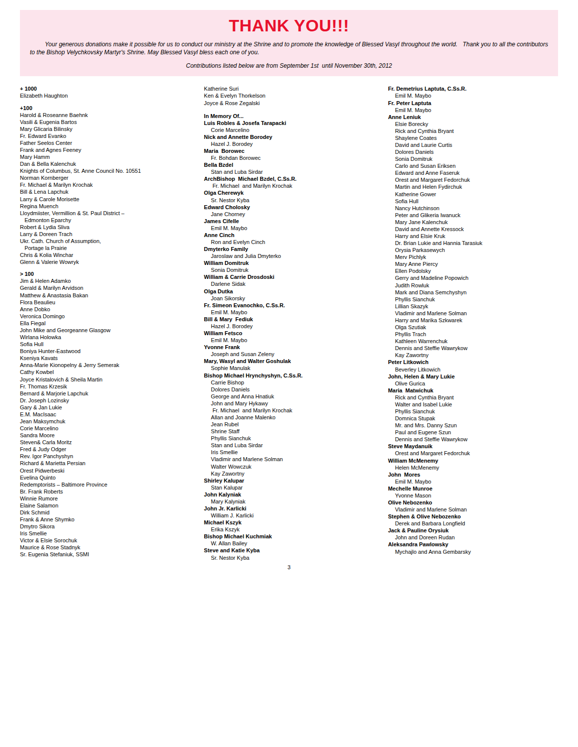THANK YOU!!!
Your generous donations make it possible for us to conduct our ministry at the Shrine and to promote the knowledge of Blessed Vasyl throughout the world. Thank you to all the contributors to the Bishop Velychkovsky Martyr's Shrine. May Blessed Vasyl bless each one of you.
Contributions listed below are from September 1st until November 30th, 2012
+ 1000
Elizabeth Haughton
+100
Harold & Roseanne Baehnk
Vasili & Eugenia Bartos
Mary Glicaria Bilinsky
Fr. Edward Evanko
Father Seelos Center
Frank and Agnes Feeney
Mary Hamm
Dan & Bella Kalenchuk
Knights of Columbus, St. Anne Council No. 10551
Norman Kornberger
Fr. Michael & Marilyn Krochak
Bill & Lena Lapchuk
Larry & Carole Morisette
Regina Muench
Lloydmiister, Vermillion & St. Paul District –
Edmonton Eparchy
Robert & Lydia Sliva
Larry & Doreen Trach
Ukr. Cath. Church of Assumption,
Portage la Prairie
Chris & Kolia Winchar
Glenn & Valerie Wowryk
> 100
Jim & Helen Adamko
Gerald & Marilyn Arvidson
Matthew & Anastasia Bakan
Flora Beaulieu
Anne Dobko
Veronica Domingo
Ella Fiegal
John Mike and Georgeanne Glasgow
Wirlana Holowka
Sofia Hull
Boniya Hunter-Eastwood
Kseniya Kavats
Anna-Marie Kionopelny & Jerry Semerak
Cathy Kowbel
Joyce Kristalovich & Sheila Martin
Fr. Thomas Krzesik
Bernard & Marjorie Lapchuk
Dr. Joseph Lozinsky
Gary & Jan Lukie
E.M. MacIsaac
Jean Maksymchuk
Corie Marcelino
Sandra Moore
Steven& Carla Moritz
Fred & Judy Odger
Rev. Igor Panchyshyn
Richard & Marietta Persian
Orest Pidwerbeski
Evelina Quinto
Redemptorists – Baltimore Province
Br. Frank Roberts
Winnie Rumore
Elaine Salamon
Dirk Schmid
Frank & Anne Shymko
Dmytro Sikora
Iris Smellie
Victor & Elsie Sorochuk
Maurice & Rose Stadnyk
Sr. Eugenia Stefaniuk, SSMI
Katherine Suri
Ken & Evelyn Thorkelson
Joyce & Rose Zegalski
In Memory Of...
Luis Robles & Josefa Tarapacki
Corie Marcelino
Nick and Annette Borodey
Hazel J. Borodey
Maria Borowec
Fr. Bohdan Borowec
Bella Bzdel
Stan and Luba Sirdar
ArchBishop Michael Bzdel, C.Ss.R.
Fr. Michael and Marilyn Krochak
Olga Cherewyk
Sr. Nestor Kyba
Edward Cholosky
Jane Chorney
James Cifelle
Emil M. Maybo
Anne Cinch
Ron and Evelyn Cinch
Dmyterko Family
Jaroslaw and Julia Dmyterko
William Domitruk
Sonia Domitruk
William & Carrie Drosdoski
Darlene Sidak
Olga Dutka
Joan Sikorsky
Fr. Simeon Evanochko, C.Ss.R.
Emil M. Maybo
Bill & Mary Fediuk
Hazel J. Borodey
William Fetsco
Emil M. Maybo
Yvonne Frank
Joseph and Susan Zeleny
Mary, Wasyl and Walter Goshulak
Sophie Manulak
Bishop Michael Hrynchyshyn, C.Ss.R.
Carrie Bishop
Dolores Daniels
George and Anna Hnatiuk
John and Mary Hykawy
Fr. Michael and Marilyn Krochak
Allan and Joanne Malenko
Jean Rubel
Shrine Staff
Phyllis Sianchuk
Stan and Luba Sirdar
Iris Smellie
Vladimir and Marlene Solman
Walter Wowczuk
Kay Zawortny
Shirley Kalupar
Stan Kalupar
John Kalyniak
Mary Kalyniak
John Jr. Karlicki
William J. Karlicki
Michael Kszyk
Erika Kszyk
Bishop Michael Kuchmiak
W. Allan Bailey
Steve and Katie Kyba
Sr. Nestor Kyba
Fr. Demetrius Laptuta, C.Ss.R.
Emil M. Maybo
Fr. Peter Laptuta
Emil M. Maybo
Anne Leniuk
Elsie Borecky
Rick and Cynthia Bryant
Shaylene Coates
David and Laurie Curtis
Dolores Daniels
Sonia Domitruk
Carlo and Susan Eriksen
Edward and Anne Faseruk
Orest and Margaret Fedorchuk
Martin and Helen Fydirchuk
Katherine Gower
Sofia Hull
Nancy Hutchinson
Peter and Glikeria Iwanuck
Mary Jane Kalenchuk
David and Annette Kressock
Harry and Elsie Kruk
Dr. Brian Lukie and Hannia Tarasiuk
Orysia Parkasewych
Merv Pichlyk
Mary Anne Piercy
Ellen Podolsky
Gerry and Madeline Popowich
Judith Rowluk
Mark and Diana Semchyshyn
Phyllis Sianchuk
Lillian Skazyk
Vladimir and Marlene Solman
Harry and Marika Szkwarek
Olga Szutiak
Phyllis Trach
Kathleen Warrenchuk
Dennis and Steffie Wawrykow
Kay Zawortny
Peter Litkowich
Beverley Litkowich
John, Helen & Mary Lukie
Olive Gurica
Maria Matwichuk
Rick and Cynthia Bryant
Walter and Isabel Lukie
Phyllis Sianchuk
Domnica Stupak
Mr. and Mrs. Danny Szun
Paul and Eugene Szun
Dennis and Steffie Wawrykow
Steve Maydanuik
Orest and Margaret Fedorchuk
William McMenemy
Helen McMenemy
John Mores
Emil M. Maybo
Mechelle Munroe
Yvonne Mason
Olive Nebozenko
Vladimir and Marlene Solman
Stephen & Olive Nebozenko
Derek and Barbara Longfield
Jack & Pauline Orysiuk
John and Doreen Rudan
Aleksandra Pawlowsky
Mychajlo and Anna Gembarsky
3